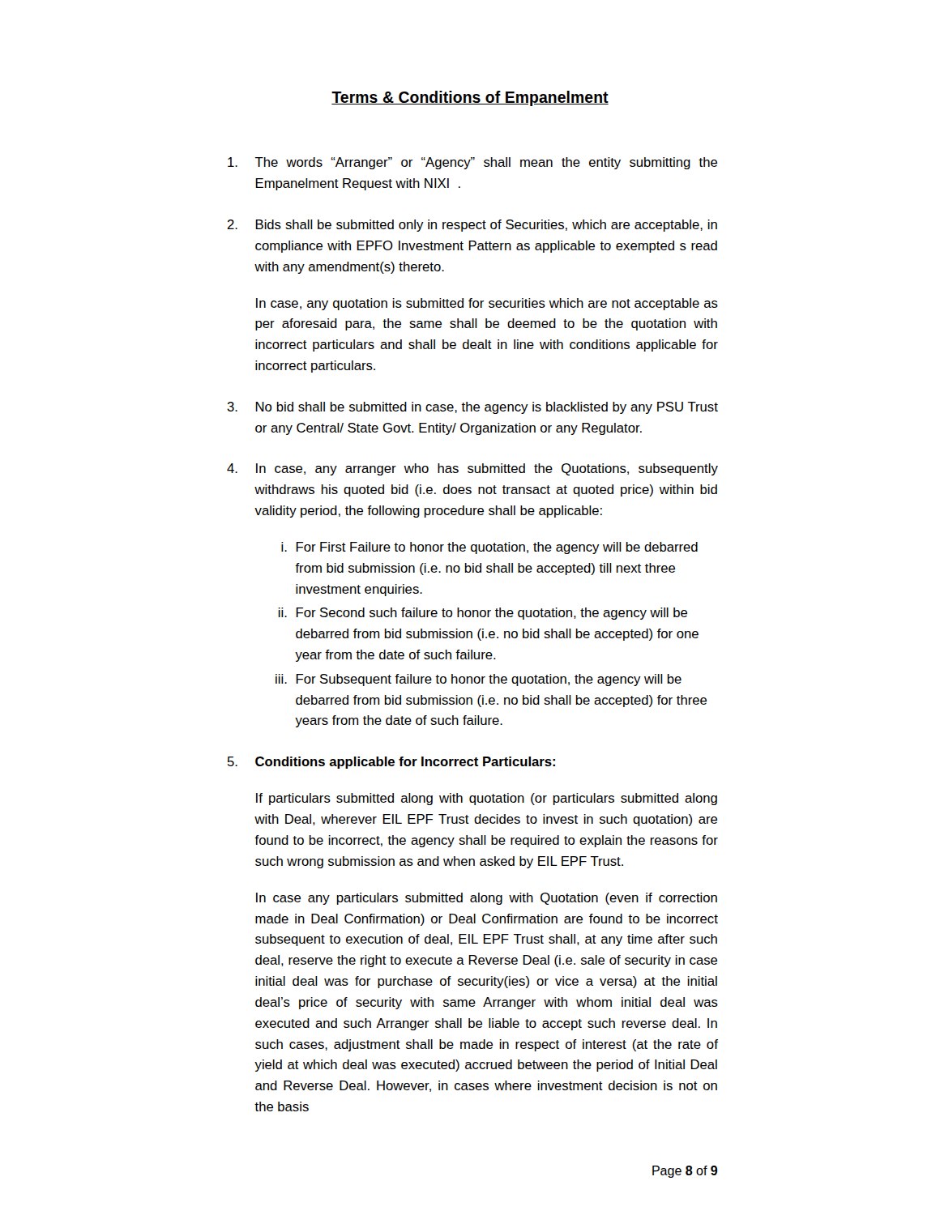Terms & Conditions of Empanelment
The words “Arranger” or “Agency” shall mean the entity submitting the Empanelment Request with NIXI .
Bids shall be submitted only in respect of Securities, which are acceptable, in compliance with EPFO Investment Pattern as applicable to exempted s read with any amendment(s) thereto.
In case, any quotation is submitted for securities which are not acceptable as per aforesaid para, the same shall be deemed to be the quotation with incorrect particulars and shall be dealt in line with conditions applicable for incorrect particulars.
No bid shall be submitted in case, the agency is blacklisted by any PSU Trust or any Central/ State Govt. Entity/ Organization or any Regulator.
In case, any arranger who has submitted the Quotations, subsequently withdraws his quoted bid (i.e. does not transact at quoted price) within bid validity period, the following procedure shall be applicable:
For First Failure to honor the quotation, the agency will be debarred from bid submission (i.e. no bid shall be accepted) till next three investment enquiries.
For Second such failure to honor the quotation, the agency will be debarred from bid submission (i.e. no bid shall be accepted) for one year from the date of such failure.
For Subsequent failure to honor the quotation, the agency will be debarred from bid submission (i.e. no bid shall be accepted) for three years from the date of such failure.
Conditions applicable for Incorrect Particulars:
If particulars submitted along with quotation (or particulars submitted along with Deal, wherever EIL EPF Trust decides to invest in such quotation) are found to be incorrect, the agency shall be required to explain the reasons for such wrong submission as and when asked by EIL EPF Trust.
In case any particulars submitted along with Quotation (even if correction made in Deal Confirmation) or Deal Confirmation are found to be incorrect subsequent to execution of deal, EIL EPF Trust shall, at any time after such deal, reserve the right to execute a Reverse Deal (i.e. sale of security in case initial deal was for purchase of security(ies) or vice a versa) at the initial deal’s price of security with same Arranger with whom initial deal was executed and such Arranger shall be liable to accept such reverse deal. In such cases, adjustment shall be made in respect of interest (at the rate of yield at which deal was executed) accrued between the period of Initial Deal and Reverse Deal. However, in cases where investment decision is not on the basis
Page 8 of 9